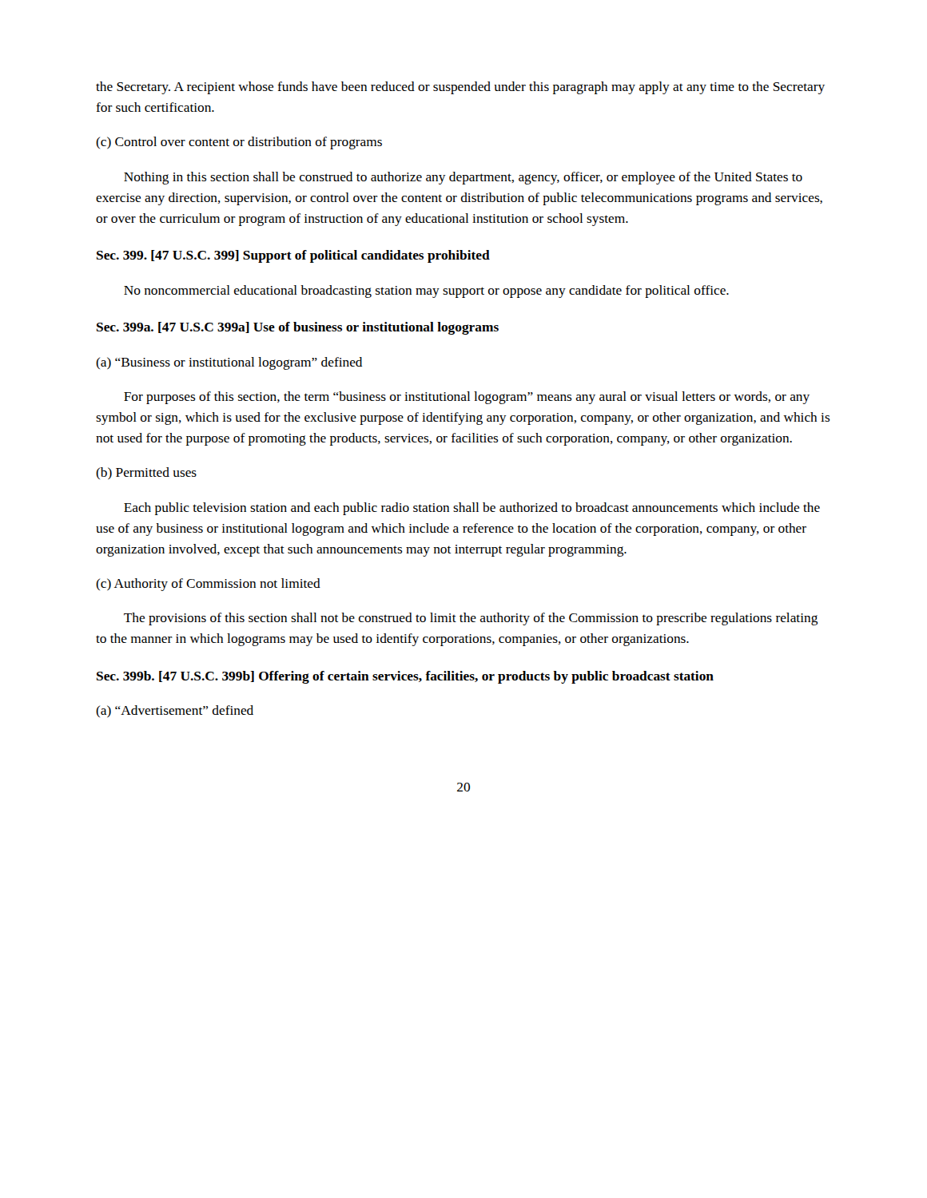the Secretary. A recipient whose funds have been reduced or suspended under this paragraph may apply at any time to the Secretary for such certification.
(c) Control over content or distribution of programs
Nothing in this section shall be construed to authorize any department, agency, officer, or employee of the United States to exercise any direction, supervision, or control over the content or distribution of public telecommunications programs and services, or over the curriculum or program of instruction of any educational institution or school system.
Sec. 399. [47 U.S.C. 399] Support of political candidates prohibited
No noncommercial educational broadcasting station may support or oppose any candidate for political office.
Sec. 399a. [47 U.S.C 399a] Use of business or institutional logograms
(a) “Business or institutional logogram” defined
For purposes of this section, the term “business or institutional logogram” means any aural or visual letters or words, or any symbol or sign, which is used for the exclusive purpose of identifying any corporation, company, or other organization, and which is not used for the purpose of promoting the products, services, or facilities of such corporation, company, or other organization.
(b) Permitted uses
Each public television station and each public radio station shall be authorized to broadcast announcements which include the use of any business or institutional logogram and which include a reference to the location of the corporation, company, or other organization involved, except that such announcements may not interrupt regular programming.
(c) Authority of Commission not limited
The provisions of this section shall not be construed to limit the authority of the Commission to prescribe regulations relating to the manner in which logograms may be used to identify corporations, companies, or other organizations.
Sec. 399b. [47 U.S.C. 399b] Offering of certain services, facilities, or products by public broadcast station
(a) “Advertisement” defined
20